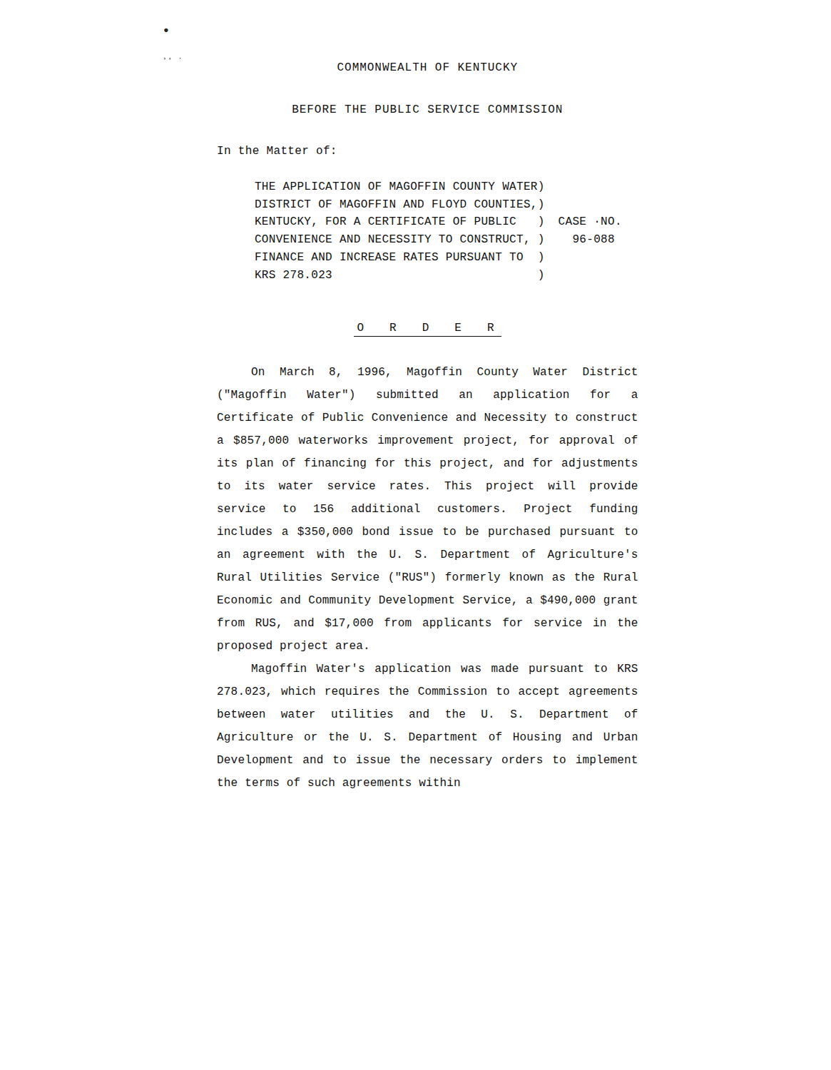• ʼʼ ˙
COMMONWEALTH OF KENTUCKY
BEFORE THE PUBLIC SERVICE COMMISSION
In the Matter of:
| THE APPLICATION OF MAGOFFIN COUNTY WATER | ) | |
| DISTRICT OF MAGOFFIN AND FLOYD COUNTIES, | ) | |
| KENTUCKY, FOR A CERTIFICATE OF PUBLIC | ) | CASE ·NO. |
| CONVENIENCE AND NECESSITY TO CONSTRUCT, | ) | 96-088 |
| FINANCE AND INCREASE RATES PURSUANT TO | ) | |
| KRS 278.023 | ) | |
O R D E R
On March 8, 1996, Magoffin County Water District ("Magoffin Water") submitted an application for a Certificate of Public Convenience and Necessity to construct a $857,000 waterworks improvement project, for approval of its plan of financing for this project, and for adjustments to its water service rates. This project will provide service to 156 additional customers. Project funding includes a $350,000 bond issue to be purchased pursuant to an agreement with the U. S. Department of Agriculture's Rural Utilities Service ("RUS") formerly known as the Rural Economic and Community Development Service, a $490,000 grant from RUS, and $17,000 from applicants for service in the proposed project area.
Magoffin Water's application was made pursuant to KRS 278.023, which requires the Commission to accept agreements between water utilities and the U. S. Department of Agriculture or the U. S. Department of Housing and Urban Development and to issue the necessary orders to implement the terms of such agreements within